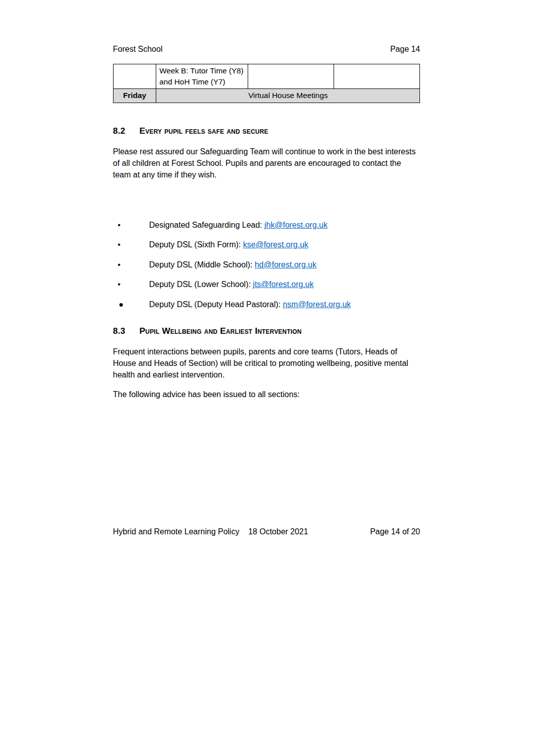Forest School
Page 14
| | Week B: Tutor Time (Y8) and HoH Time (Y7) | | |
| Friday | Virtual House Meetings |
8.2 Every pupil feels safe and secure
Please rest assured our Safeguarding Team will continue to work in the best interests of all children at Forest School. Pupils and parents are encouraged to contact the team at any time if they wish.
•Designated Safeguarding Lead: jhk@forest.org.uk
•Deputy DSL (Sixth Form): kse@forest.org.uk
•Deputy DSL (Middle School): hd@forest.org.uk
•Deputy DSL (Lower School): jts@forest.org.uk
●Deputy DSL (Deputy Head Pastoral): nsm@forest.org.uk
8.3 Pupil Wellbeing and Earliest Intervention
Frequent interactions between pupils, parents and core teams (Tutors, Heads of House and Heads of Section) will be critical to promoting wellbeing, positive mental health and earliest intervention.
The following advice has been issued to all sections:
Hybrid and Remote Learning Policy 18 October 2021
Page 14 of 20